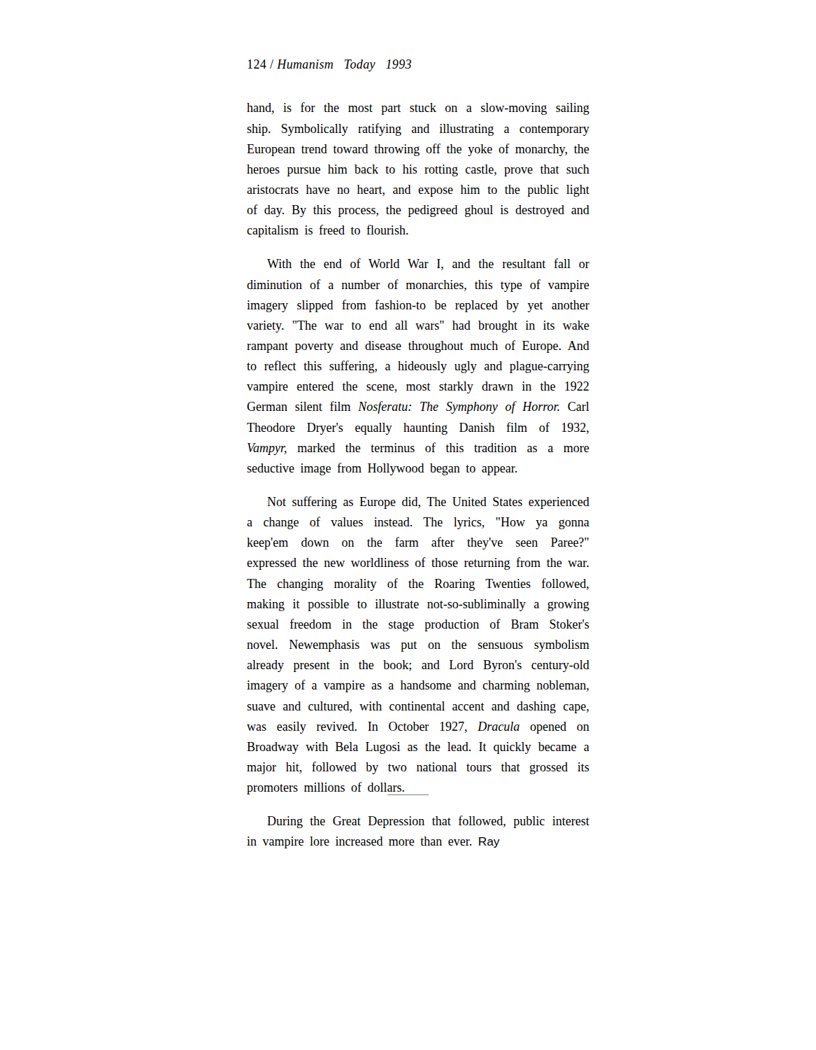124 / Humanism Today 1993
hand, is for the most part stuck on a slow-moving sailing ship. Symbolically ratifying and illustrating a contemporary European trend toward throwing off the yoke of monarchy, the heroes pursue him back to his rotting castle, prove that such aristocrats have no heart, and expose him to the public light of day. By this process, the pedigreed ghoul is destroyed and capitalism is freed to flourish.
With the end of World War I, and the resultant fall or diminution of a number of monarchies, this type of vampire imagery slipped from fashion-to be replaced by yet another variety. "The war to end all wars" had brought in its wake rampant poverty and disease throughout much of Europe. And to reflect this suffering, a hideously ugly and plague-carrying vampire entered the scene, most starkly drawn in the 1922 German silent film Nosferatu: The Symphony of Horror. Carl Theodore Dryer's equally haunting Danish film of 1932, Vampyr, marked the terminus of this tradition as a more seductive image from Hollywood began to appear.
Not suffering as Europe did, The United States experienced a change of values instead. The lyrics, "How ya gonna keep'em down on the farm after they've seen Paree?" expressed the new worldliness of those returning from the war. The changing morality of the Roaring Twenties followed, making it possible to illustrate not-so-subliminally a growing sexual freedom in the stage production of Bram Stoker's novel. Newemphasis was put on the sensuous symbolism already present in the book; and Lord Byron's century-old imagery of a vampire as a handsome and charming nobleman, suave and cultured, with continental accent and dashing cape, was easily revived. In October 1927, Dracula opened on Broadway with Bela Lugosi as the lead. It quickly became a major hit, followed by two national tours that grossed its promoters millions of dollars.
During the Great Depression that followed, public interest in vampire lore increased more than ever. Ray